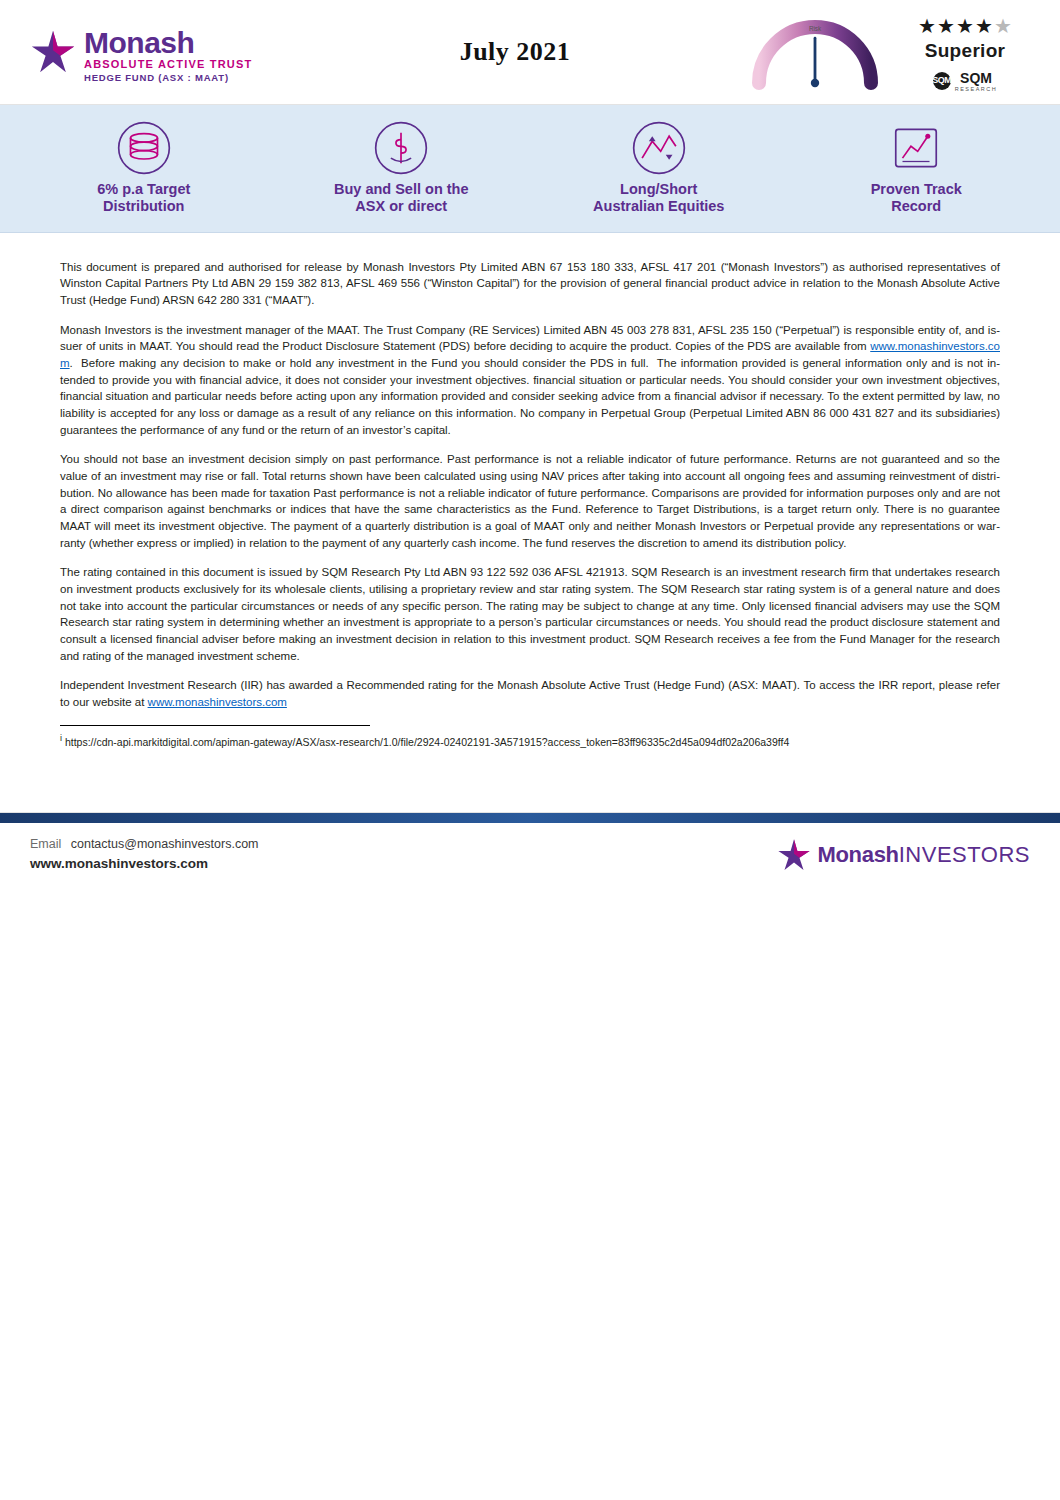Monash ABSOLUTE ACTIVE TRUST HEDGE FUND (ASX : MAAT)
July 2021
Risk
★★★★★
Superior
SQM SQM RESEARCH
6% p.a Target
Distribution
Buy and Sell on the
ASX or direct
Long/Short
Australian Equities
Proven Track
Record
This document is prepared and authorised for release by Monash Investors Pty Limited ABN 67 153 180 333, AFSL 417 201 (“Monash Investors”) as authorised representatives of Winston Capital Partners Pty Ltd ABN 29 159 382 813, AFSL 469 556 (“Winston Capital”) for the provision of general financial product advice in relation to the Monash Absolute Active Trust (Hedge Fund) ARSN 642 280 331 (“MAAT”).
Monash Investors is the investment manager of the MAAT. The Trust Company (RE Services) Limited ABN 45 003 278 831, AFSL 235 150 (“Perpetual”) is responsible entity of, and issuer of units in MAAT. You should read the Product Disclosure Statement (PDS) before deciding to acquire the product. Copies of the PDS are available from www.monashinvestors.com. Before making any decision to make or hold any investment in the Fund you should consider the PDS in full. The information provided is general information only and is not intended to provide you with financial advice, it does not consider your investment objectives. financial situation or particular needs. You should consider your own investment objectives, financial situation and particular needs before acting upon any information provided and consider seeking advice from a financial advisor if necessary. To the extent permitted by law, no liability is accepted for any loss or damage as a result of any reliance on this information. No company in Perpetual Group (Perpetual Limited ABN 86 000 431 827 and its subsidiaries) guarantees the performance of any fund or the return of an investor’s capital.
You should not base an investment decision simply on past performance. Past performance is not a reliable indicator of future performance. Returns are not guaranteed and so the value of an investment may rise or fall. Total returns shown have been calculated using using NAV prices after taking into account all ongoing fees and assuming reinvestment of distribution. No allowance has been made for taxation Past performance is not a reliable indicator of future performance. Comparisons are provided for information purposes only and are not a direct comparison against benchmarks or indices that have the same characteristics as the Fund. Reference to Target Distributions, is a target return only. There is no guarantee MAAT will meet its investment objective. The payment of a quarterly distribution is a goal of MAAT only and neither Monash Investors or Perpetual provide any representations or warranty (whether express or implied) in relation to the payment of any quarterly cash income. The fund reserves the discretion to amend its distribution policy.
The rating contained in this document is issued by SQM Research Pty Ltd ABN 93 122 592 036 AFSL 421913. SQM Research is an investment research firm that undertakes research on investment products exclusively for its wholesale clients, utilising a proprietary review and star rating system. The SQM Research star rating system is of a general nature and does not take into account the particular circumstances or needs of any specific person. The rating may be subject to change at any time. Only licensed financial advisers may use the SQM Research star rating system in determining whether an investment is appropriate to a person’s particular circumstances or needs. You should read the product disclosure statement and consult a licensed financial adviser before making an investment decision in relation to this investment product. SQM Research receives a fee from the Fund Manager for the research and rating of the managed investment scheme.
Independent Investment Research (IIR) has awarded a Recommended rating for the Monash Absolute Active Trust (Hedge Fund) (ASX: MAAT). To access the IRR report, please refer to our website at www.monashinvestors.com
i https://cdn-api.markitdigital.com/apiman-gateway/ASX/asx-research/1.0/file/2924-02402191-3A571915?access_token=83ff96335c2d45a094df02a206a39ff4
Email contactus@monashinvestors.com
www.monashinvestors.com
Monash INVESTORS